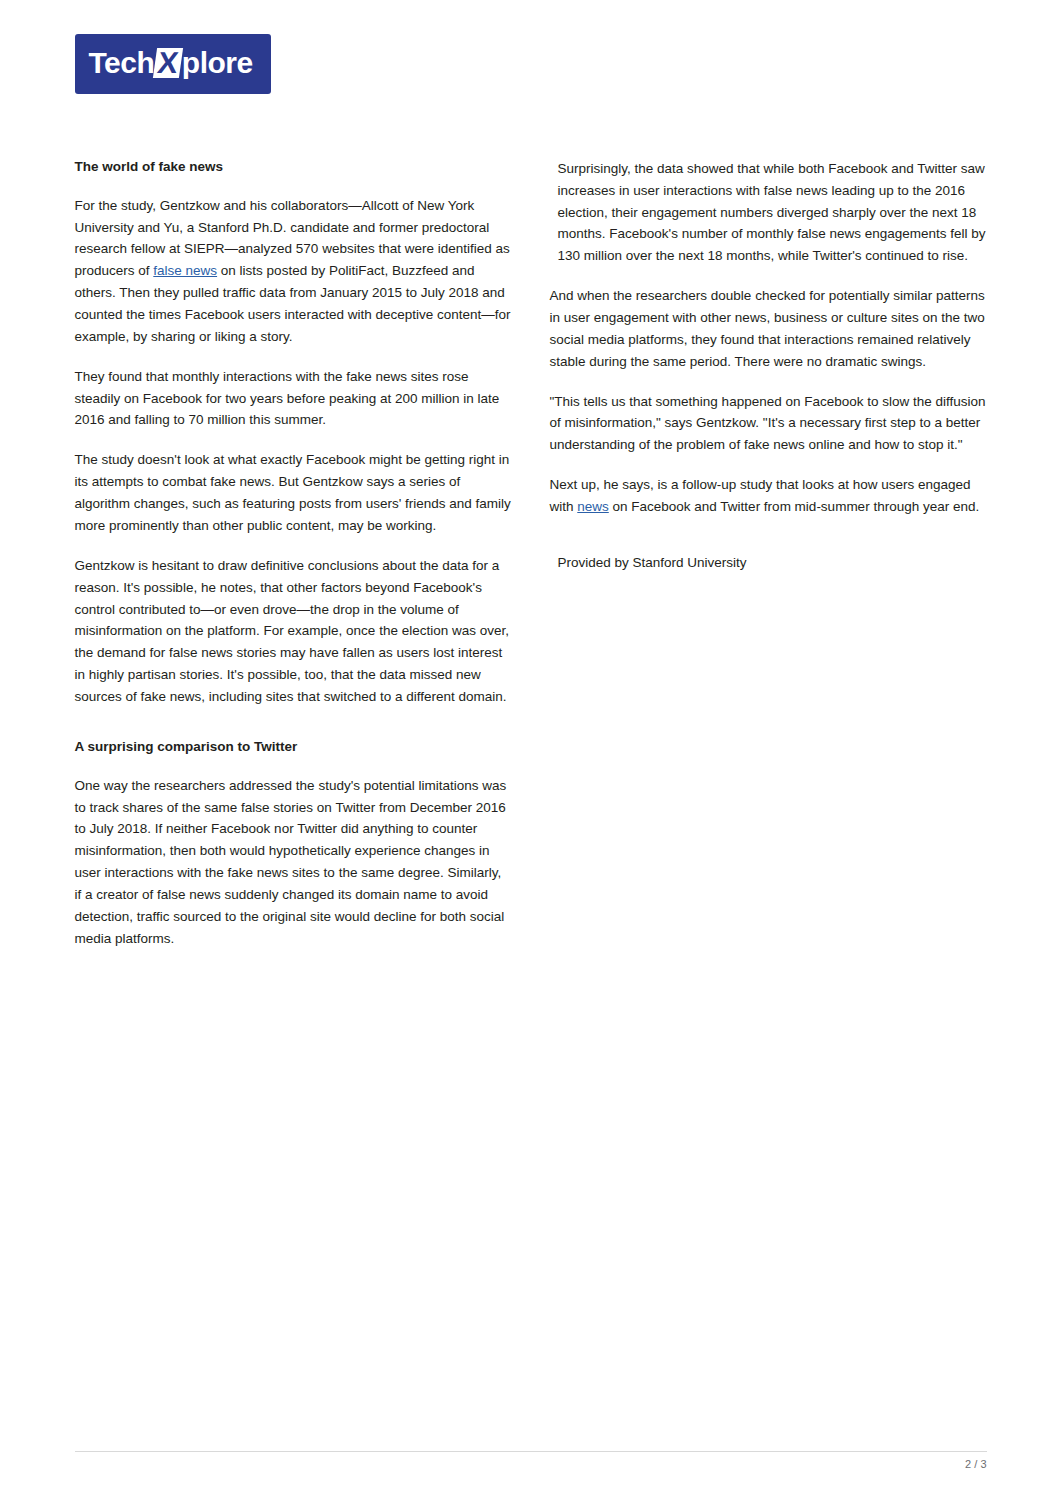TechXplore
The world of fake news
For the study, Gentzkow and his collaborators—Allcott of New York University and Yu, a Stanford Ph.D. candidate and former predoctoral research fellow at SIEPR—analyzed 570 websites that were identified as producers of false news on lists posted by PolitiFact, Buzzfeed and others. Then they pulled traffic data from January 2015 to July 2018 and counted the times Facebook users interacted with deceptive content—for example, by sharing or liking a story.
They found that monthly interactions with the fake news sites rose steadily on Facebook for two years before peaking at 200 million in late 2016 and falling to 70 million this summer.
The study doesn't look at what exactly Facebook might be getting right in its attempts to combat fake news. But Gentzkow says a series of algorithm changes, such as featuring posts from users' friends and family more prominently than other public content, may be working.
Gentzkow is hesitant to draw definitive conclusions about the data for a reason. It's possible, he notes, that other factors beyond Facebook's control contributed to—or even drove—the drop in the volume of misinformation on the platform. For example, once the election was over, the demand for false news stories may have fallen as users lost interest in highly partisan stories. It's possible, too, that the data missed new sources of fake news, including sites that switched to a different domain.
A surprising comparison to Twitter
One way the researchers addressed the study's potential limitations was to track shares of the same false stories on Twitter from December 2016 to July 2018. If neither Facebook nor Twitter did anything to counter misinformation, then both would hypothetically experience changes in user interactions with the fake news sites to the same degree. Similarly, if a creator of false news suddenly changed its domain name to avoid detection, traffic sourced to the original site would decline for both social media platforms.
Surprisingly, the data showed that while both Facebook and Twitter saw increases in user interactions with false news leading up to the 2016 election, their engagement numbers diverged sharply over the next 18 months. Facebook's number of monthly false news engagements fell by 130 million over the next 18 months, while Twitter's continued to rise.
And when the researchers double checked for potentially similar patterns in user engagement with other news, business or culture sites on the two social media platforms, they found that interactions remained relatively stable during the same period. There were no dramatic swings.
"This tells us that something happened on Facebook to slow the diffusion of misinformation," says Gentzkow. "It's a necessary first step to a better understanding of the problem of fake news online and how to stop it."
Next up, he says, is a follow-up study that looks at how users engaged with news on Facebook and Twitter from mid-summer through year end.
Provided by Stanford University
2 / 3